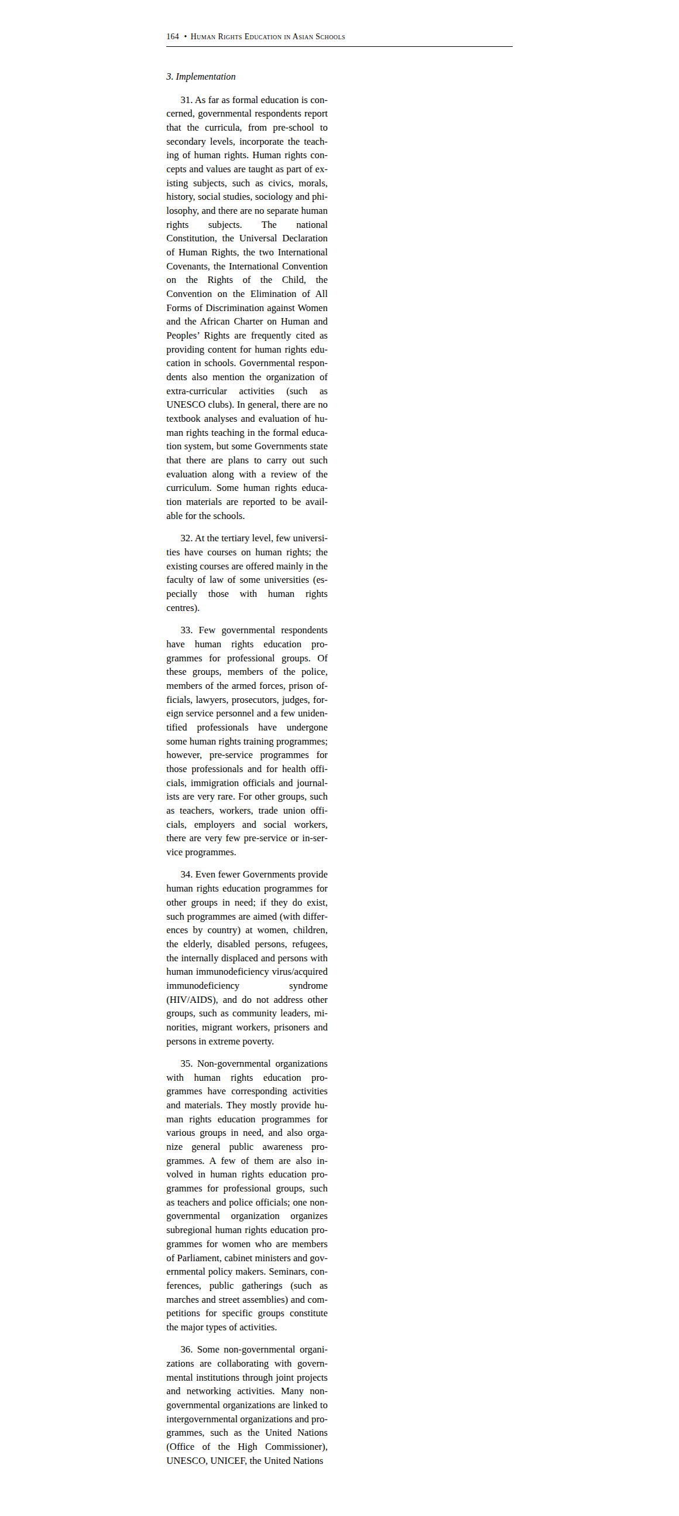164•Human Rights Education in Asian Schools
3. Implementation
31. As far as formal education is concerned, governmental respondents report that the curricula, from pre-school to secondary levels, incorporate the teaching of human rights. Human rights concepts and values are taught as part of existing subjects, such as civics, morals, history, social studies, sociology and philosophy, and there are no separate human rights subjects. The national Constitution, the Universal Declaration of Human Rights, the two International Covenants, the International Convention on the Rights of the Child, the Convention on the Elimination of All Forms of Discrimination against Women and the African Charter on Human and Peoples’ Rights are frequently cited as providing content for human rights education in schools. Governmental respondents also mention the organization of extra-curricular activities (such as UNESCO clubs). In general, there are no textbook analyses and evaluation of human rights teaching in the formal education system, but some Governments state that there are plans to carry out such evaluation along with a review of the curriculum. Some human rights education materials are reported to be available for the schools.
32. At the tertiary level, few universities have courses on human rights; the existing courses are offered mainly in the faculty of law of some universities (especially those with human rights centres).
33. Few governmental respondents have human rights education programmes for professional groups. Of these groups, members of the police, members of the armed forces, prison officials, lawyers, prosecutors, judges, foreign service personnel and a few unidentified professionals have undergone some human rights training programmes; however, pre-service programmes for those professionals and for health officials, immigration officials and journalists are very rare. For other groups, such as teachers, workers, trade union officials, employers and social workers, there are very few pre-service or in-service programmes.
34. Even fewer Governments provide human rights education programmes for other groups in need; if they do exist, such programmes are aimed (with differences by country) at women, children, the elderly, disabled persons, refugees, the internally displaced and persons with human immunodeficiency virus/acquired immunodeficiency syndrome (HIV/AIDS), and do not address other groups, such as community leaders, minorities, migrant workers, prisoners and persons in extreme poverty.
35. Non-governmental organizations with human rights education programmes have corresponding activities and materials. They mostly provide human rights education programmes for various groups in need, and also organize general public awareness programmes. A few of them are also involved in human rights education programmes for professional groups, such as teachers and police officials; one non-governmental organization organizes subregional human rights education programmes for women who are members of Parliament, cabinet ministers and governmental policy makers. Seminars, conferences, public gatherings (such as marches and street assemblies) and competitions for specific groups constitute the major types of activities.
36. Some non-governmental organizations are collaborating with governmental institutions through joint projects and networking activities. Many non-governmental organizations are linked to intergovernmental organizations and programmes, such as the United Nations (Office of the High Commissioner), UNESCO, UNICEF, the United Nations